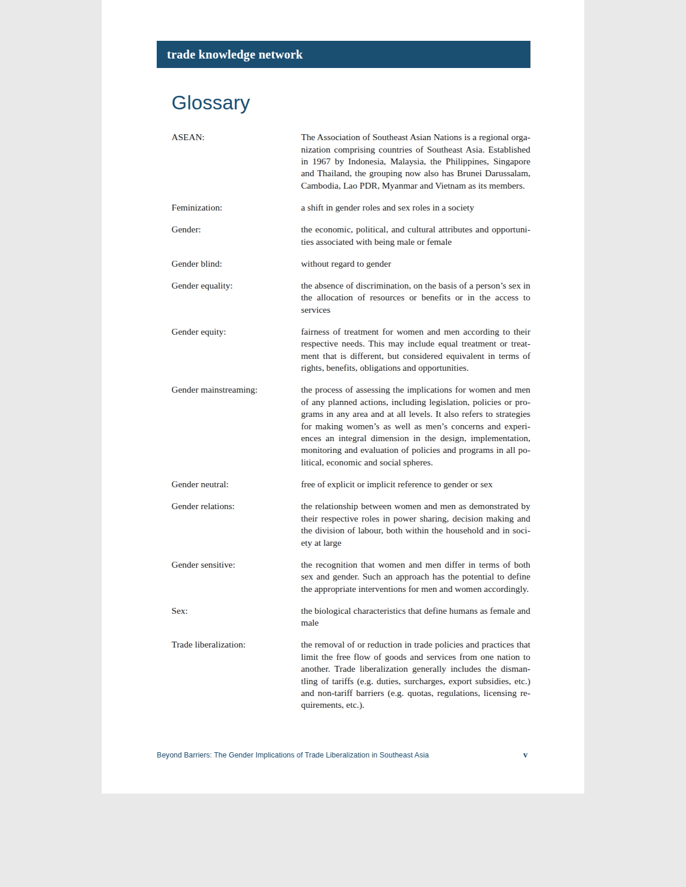trade knowledge network
Glossary
ASEAN:
The Association of Southeast Asian Nations is a regional organization comprising countries of Southeast Asia. Established in 1967 by Indonesia, Malaysia, the Philippines, Singapore and Thailand, the grouping now also has Brunei Darussalam, Cambodia, Lao PDR, Myanmar and Vietnam as its members.
Feminization:
a shift in gender roles and sex roles in a society
Gender:
the economic, political, and cultural attributes and opportunities associated with being male or female
Gender blind:
without regard to gender
Gender equality:
the absence of discrimination, on the basis of a person’s sex in the allocation of resources or benefits or in the access to services
Gender equity:
fairness of treatment for women and men according to their respective needs. This may include equal treatment or treatment that is different, but considered equivalent in terms of rights, benefits, obligations and opportunities.
Gender mainstreaming:
the process of assessing the implications for women and men of any planned actions, including legislation, policies or programs in any area and at all levels. It also refers to strategies for making women’s as well as men’s concerns and experiences an integral dimension in the design, implementation, monitoring and evaluation of policies and programs in all political, economic and social spheres.
Gender neutral:
free of explicit or implicit reference to gender or sex
Gender relations:
the relationship between women and men as demonstrated by their respective roles in power sharing, decision making and the division of labour, both within the household and in society at large
Gender sensitive:
the recognition that women and men differ in terms of both sex and gender. Such an approach has the potential to define the appropriate interventions for men and women accordingly.
Sex:
the biological characteristics that define humans as female and male
Trade liberalization:
the removal of or reduction in trade policies and practices that limit the free flow of goods and services from one nation to another. Trade liberalization generally includes the dismantling of tariffs (e.g. duties, surcharges, export subsidies, etc.) and non-tariff barriers (e.g. quotas, regulations, licensing requirements, etc.).
Beyond Barriers: The Gender Implications of Trade Liberalization in Southeast Asia v